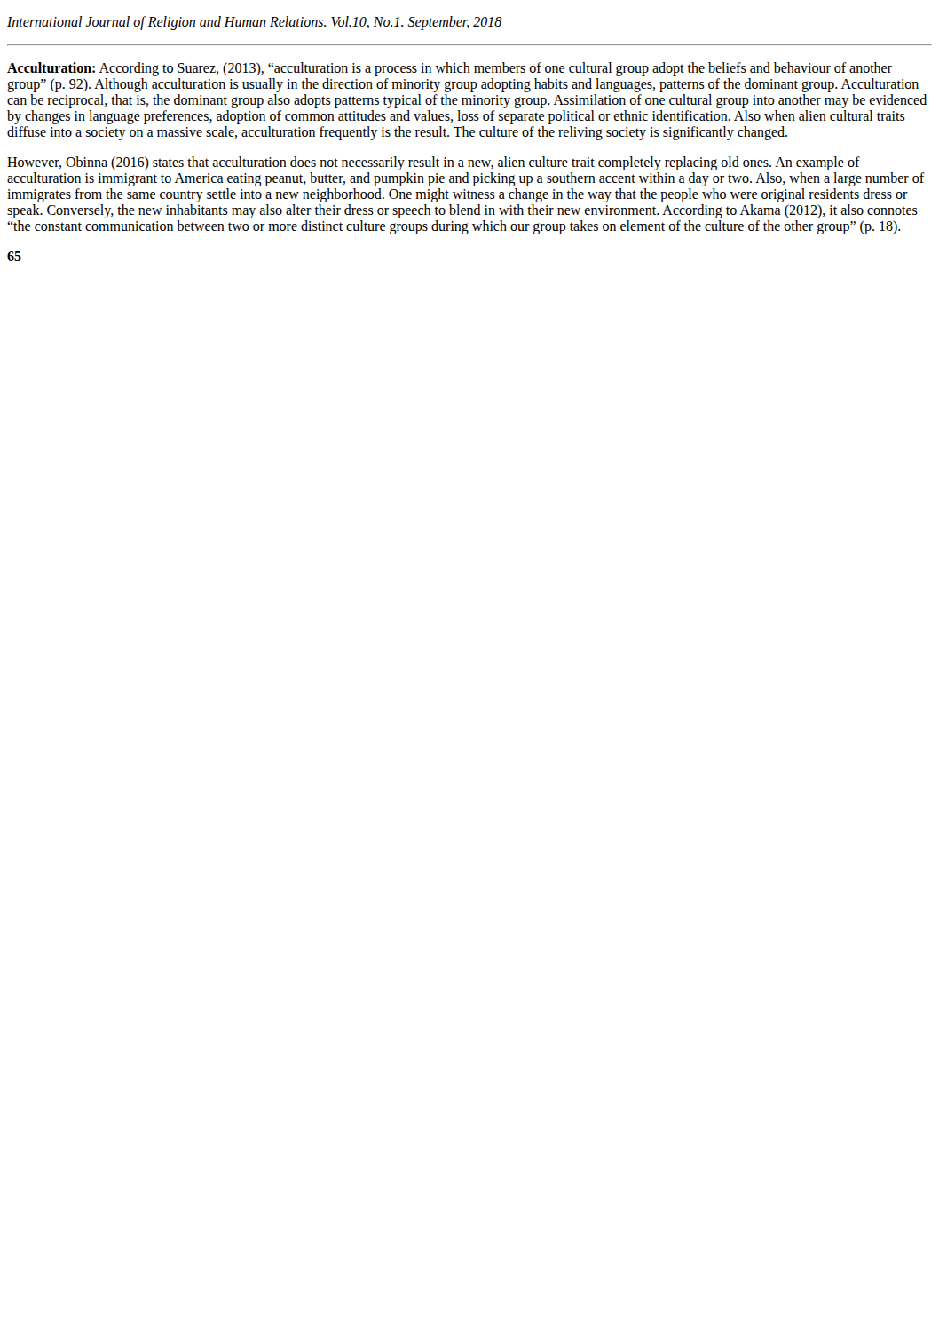International Journal of Religion and Human Relations. Vol.10, No.1. September, 2018
Acculturation: According to Suarez, (2013), “acculturation is a process in which members of one cultural group adopt the beliefs and behaviour of another group” (p. 92). Although acculturation is usually in the direction of minority group adopting habits and languages, patterns of the dominant group. Acculturation can be reciprocal, that is, the dominant group also adopts patterns typical of the minority group. Assimilation of one cultural group into another may be evidenced by changes in language preferences, adoption of common attitudes and values, loss of separate political or ethnic identification. Also when alien cultural traits diffuse into a society on a massive scale, acculturation frequently is the result. The culture of the reliving society is significantly changed.
However, Obinna (2016) states that acculturation does not necessarily result in a new, alien culture trait completely replacing old ones. An example of acculturation is immigrant to America eating peanut, butter, and pumpkin pie and picking up a southern accent within a day or two. Also, when a large number of immigrates from the same country settle into a new neighborhood. One might witness a change in the way that the people who were original residents dress or speak. Conversely, the new inhabitants may also alter their dress or speech to blend in with their new environment. According to Akama (2012), it also connotes “the constant communication between two or more distinct culture groups during which our group takes on element of the culture of the other group” (p. 18).
65